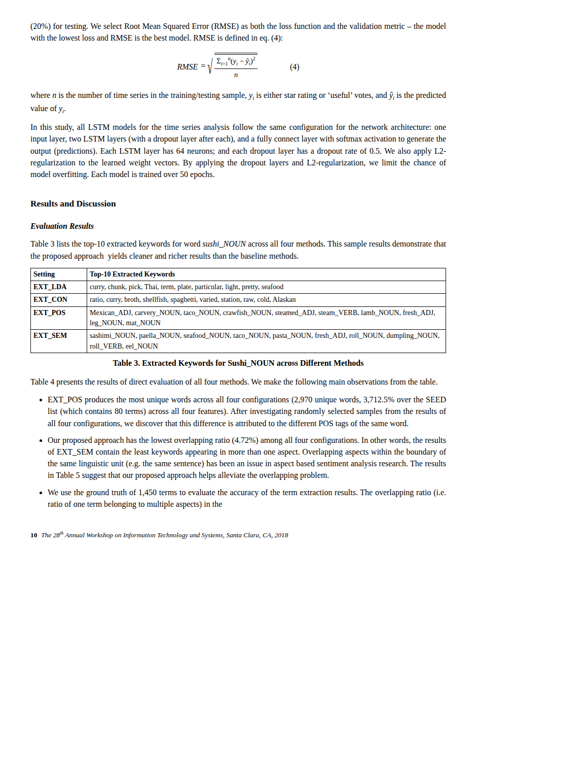(20%) for testing. We select Root Mean Squared Error (RMSE) as both the loss function and the validation metric – the model with the lowest loss and RMSE is the best model. RMSE is defined in eq. (4):
RMSE= Σi=1n(yi − ŷi)2 n (4)
where n is the number of time series in the training/testing sample, yi is either star rating or ‘useful’ votes, and ŷi is the predicted value of yi.
In this study, all LSTM models for the time series analysis follow the same configuration for the network architecture: one input layer, two LSTM layers (with a dropout layer after each), and a fully connect layer with softmax activation to generate the output (predictions). Each LSTM layer has 64 neurons; and each dropout layer has a dropout rate of 0.5. We also apply L2-regularization to the learned weight vectors. By applying the dropout layers and L2-regularization, we limit the chance of model overfitting. Each model is trained over 50 epochs.
Results and Discussion
Evaluation Results
Table 3 lists the top-10 extracted keywords for word sushi_NOUN across all four methods. This sample results demonstrate that the proposed approach yields cleaner and richer results than the baseline methods.
| Setting | Top-10 Extracted Keywords |
| --- | --- |
| EXT_LDA | curry, chunk, pick, Thai, term, plate, particular, light, pretty, seafood |
| EXT_CON | ratio, curry, broth, shellfish, spaghetti, varied, station, raw, cold, Alaskan |
| EXT_POS | Mexican_ADJ, carvery_NOUN, taco_NOUN, crawfish_NOUN, steamed_ADJ, steam_VERB, lamb_NOUN, fresh_ADJ, leg_NOUN, mat_NOUN |
| EXT_SEM | sashimi_NOUN, paella_NOUN, seafood_NOUN, taco_NOUN, pasta_NOUN, fresh_ADJ, roll_NOUN, dumpling_NOUN, roll_VERB, eel_NOUN |
Table 3. Extracted Keywords for Sushi_NOUN across Different Methods
Table 4 presents the results of direct evaluation of all four methods. We make the following main observations from the table.
EXT_POS produces the most unique words across all four configurations (2,970 unique words, 3,712.5% over the SEED list (which contains 80 terms) across all four features). After investigating randomly selected samples from the results of all four configurations, we discover that this difference is attributed to the different POS tags of the same word.
Our proposed approach has the lowest overlapping ratio (4.72%) among all four configurations. In other words, the results of EXT_SEM contain the least keywords appearing in more than one aspect. Overlapping aspects within the boundary of the same linguistic unit (e.g. the same sentence) has been an issue in aspect based sentiment analysis research. The results in Table 5 suggest that our proposed approach helps alleviate the overlapping problem.
We use the ground truth of 1,450 terms to evaluate the accuracy of the term extraction results. The overlapping ratio (i.e. ratio of one term belonging to multiple aspects) in the
10 The 28th Annual Workshop on Information Technology and Systems, Santa Clara, CA, 2018